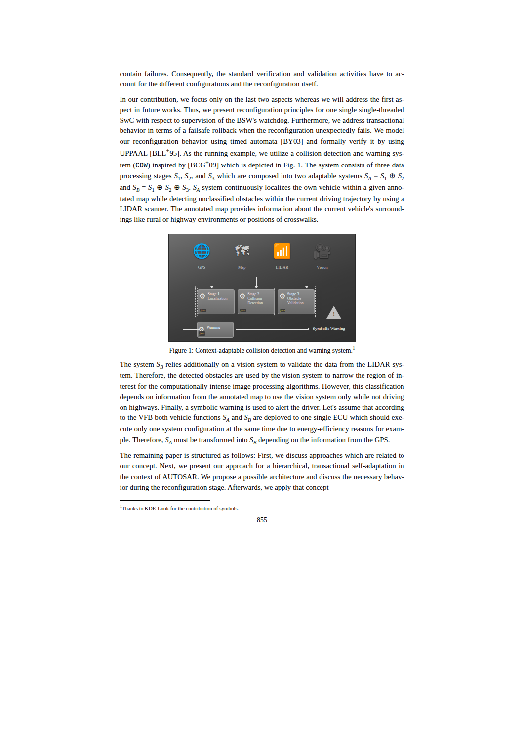contain failures. Consequently, the standard verification and validation activities have to account for the different configurations and the reconfiguration itself.
In our contribution, we focus only on the last two aspects whereas we will address the first aspect in future works. Thus, we present reconfiguration principles for one single single-threaded SwC with respect to supervision of the BSW's watchdog. Furthermore, we address transactional behavior in terms of a failsafe rollback when the reconfiguration unexpectedly fails. We model our reconfiguration behavior using timed automata [BY03] and formally verify it by using UPPAAL [BLL+95]. As the running example, we utilize a collision detection and warning system (CDW) inspired by [BCG+09] which is depicted in Fig. 1. The system consists of three data processing stages S1, S2, and S3 which are composed into two adaptable systems SA = S1 ⊕ S2 and SB = S1 ⊕ S2 ⊕ S3. SA system continuously localizes the own vehicle within a given annotated map while detecting unclassified obstacles within the current driving trajectory by using a LIDAR scanner. The annotated map provides information about the current vehicle's surroundings like rural or highway environments or positions of crosswalks.
🌐GPS
🗺Map
📶LIDAR
🎥Vision
⚙ java Stage 1 Localization
⚙ java Stage 2 Collision Detection
⚙ java Stage 3 Obstacle Validation
⚙ java Warning
Symbolic Warning
Figure 1: Context-adaptable collision detection and warning system.1
The system SB relies additionally on a vision system to validate the data from the LIDAR system. Therefore, the detected obstacles are used by the vision system to narrow the region of interest for the computationally intense image processing algorithms. However, this classification depends on information from the annotated map to use the vision system only while not driving on highways. Finally, a symbolic warning is used to alert the driver. Let's assume that according to the VFB both vehicle functions SA and SB are deployed to one single ECU which should execute only one system configuration at the same time due to energy-efficiency reasons for example. Therefore, SA must be transformed into SB depending on the information from the GPS.
The remaining paper is structured as follows: First, we discuss approaches which are related to our concept. Next, we present our approach for a hierarchical, transactional self-adaptation in the context of AUTOSAR. We propose a possible architecture and discuss the necessary behavior during the reconfiguration stage. Afterwards, we apply that concept
1Thanks to KDE-Look for the contribution of symbols.
855